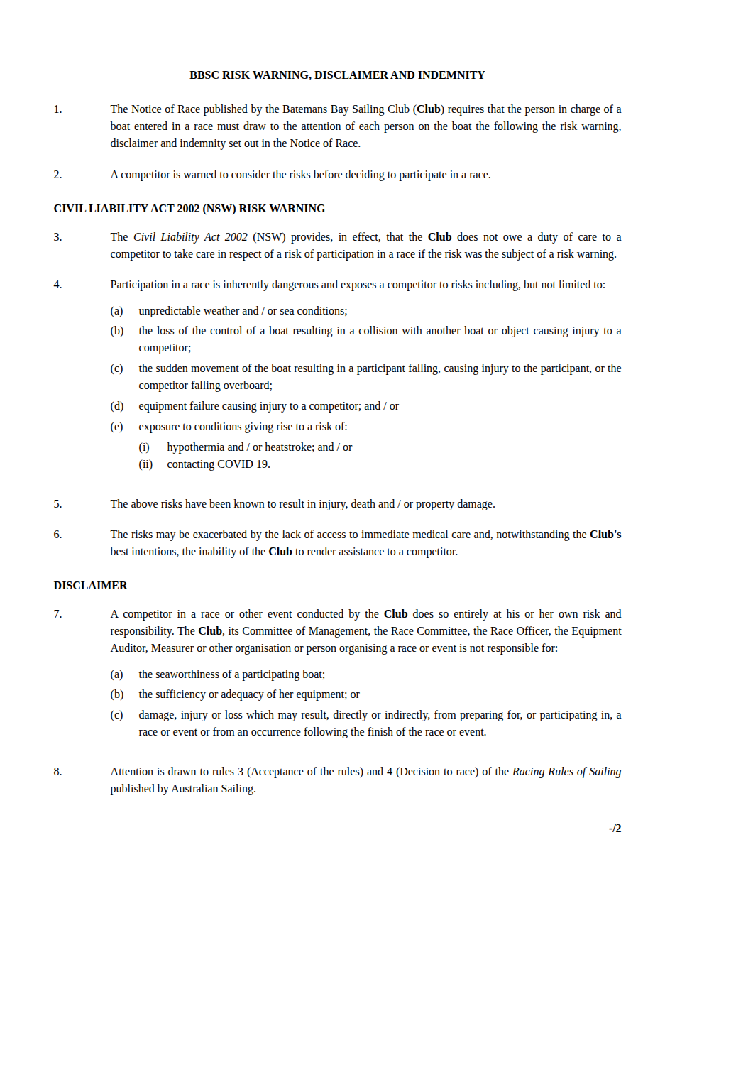BBSC RISK WARNING, DISCLAIMER AND INDEMNITY
1.
The Notice of Race published by the Batemans Bay Sailing Club (Club) requires that the person in charge of a boat entered in a race must draw to the attention of each person on the boat the following the risk warning, disclaimer and indemnity set out in the Notice of Race.
2.
A competitor is warned to consider the risks before deciding to participate in a race.
CIVIL LIABILITY ACT 2002 (NSW) RISK WARNING
3.
The Civil Liability Act 2002 (NSW) provides, in effect, that the Club does not owe a duty of care to a competitor to take care in respect of a risk of participation in a race if the risk was the subject of a risk warning.
4.
Participation in a race is inherently dangerous and exposes a competitor to risks including, but not limited to:
unpredictable weather and / or sea conditions;
the loss of the control of a boat resulting in a collision with another boat or object causing injury to a competitor;
the sudden movement of the boat resulting in a participant falling, causing injury to the participant, or the competitor falling overboard;
equipment failure causing injury to a competitor; and / or
exposure to conditions giving rise to a risk of:
hypothermia and / or heatstroke; and / or
contacting COVID 19.
5.
The above risks have been known to result in injury, death and / or property damage.
6.
The risks may be exacerbated by the lack of access to immediate medical care and, notwithstanding the Club's best intentions, the inability of the Club to render assistance to a competitor.
DISCLAIMER
7.
A competitor in a race or other event conducted by the Club does so entirely at his or her own risk and responsibility. The Club, its Committee of Management, the Race Committee, the Race Officer, the Equipment Auditor, Measurer or other organisation or person organising a race or event is not responsible for:
the seaworthiness of a participating boat;
the sufficiency or adequacy of her equipment; or
damage, injury or loss which may result, directly or indirectly, from preparing for, or participating in, a race or event or from an occurrence following the finish of the race or event.
8.
Attention is drawn to rules 3 (Acceptance of the rules) and 4 (Decision to race) of the Racing Rules of Sailing published by Australian Sailing.
-/2